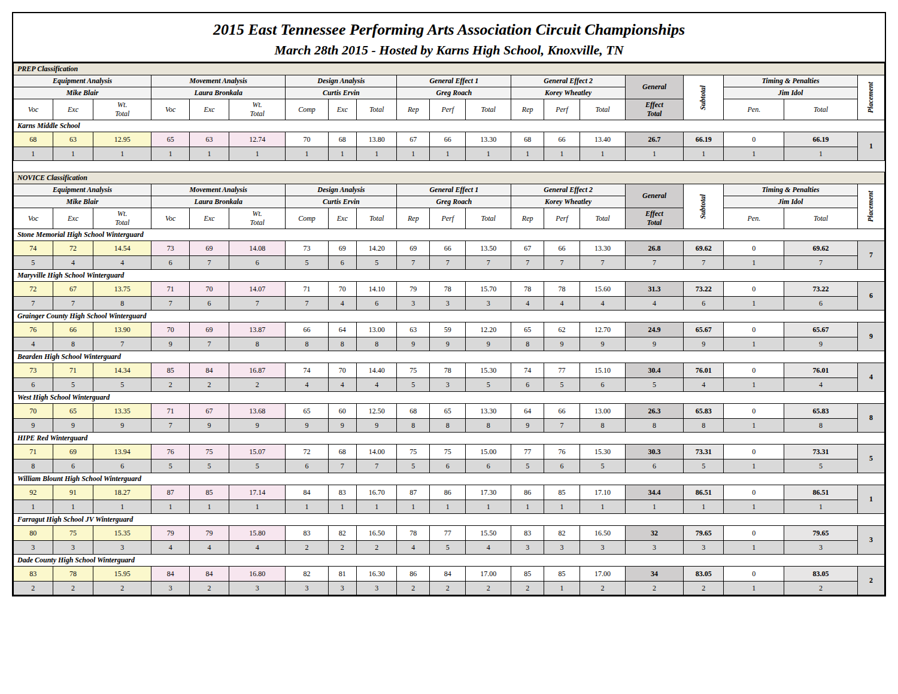2015 East Tennessee Performing Arts Association Circuit Championships
March 28th 2015 - Hosted by Karns High School, Knoxville, TN
| PREP Classification |
| Equipment Analysis | Movement Analysis | Design Analysis | General Effect 1 | General Effect 2 | General | Subtotal | Timing & Penalties | Placement |
| Mike Blair | Laura Bronkala | Curtis Ervin | Greg Roach | Korey Wheatley | Jim Idol |
| Voc | Exc | Wt. Total | Voc | Exc | Wt. Total | Comp | Exc | Total | Rep | Perf | Total | Rep | Perf | Total | Effect Total | Pen. | Total |
| Karns Middle School |
| 68 | 63 | 12.95 | 65 | 63 | 12.74 | 70 | 68 | 13.80 | 67 | 66 | 13.30 | 68 | 66 | 13.40 | 26.7 | 66.19 | 0 | 66.19 | 1 |
| 1 | 1 | 1 | 1 | 1 | 1 | 1 | 1 | 1 | 1 | 1 | 1 | 1 | 1 | 1 | 1 | 1 | 1 | 1 |
| NOVICE Classification |
| Equipment Analysis | Movement Analysis | Design Analysis | General Effect 1 | General Effect 2 | General | Subtotal | Timing & Penalties | Placement |
| Mike Blair | Laura Bronkala | Curtis Ervin | Greg Roach | Korey Wheatley | Jim Idol |
| Voc | Exc | Wt. Total | Voc | Exc | Wt. Total | Comp | Exc | Total | Rep | Perf | Total | Rep | Perf | Total | Effect Total | Pen. | Total |
| Stone Memorial High School Winterguard |
| 74 | 72 | 14.54 | 73 | 69 | 14.08 | 73 | 69 | 14.20 | 69 | 66 | 13.50 | 67 | 66 | 13.30 | 26.8 | 69.62 | 0 | 69.62 | 7 |
| 5 | 4 | 4 | 6 | 7 | 6 | 5 | 6 | 5 | 7 | 7 | 7 | 7 | 7 | 7 | 7 | 7 | 1 | 7 |
| Maryville High School Winterguard |
| 72 | 67 | 13.75 | 71 | 70 | 14.07 | 71 | 70 | 14.10 | 79 | 78 | 15.70 | 78 | 78 | 15.60 | 31.3 | 73.22 | 0 | 73.22 | 6 |
| 7 | 7 | 8 | 7 | 6 | 7 | 7 | 4 | 6 | 3 | 3 | 3 | 4 | 4 | 4 | 4 | 6 | 1 | 6 |
| Grainger County High School Winterguard |
| 76 | 66 | 13.90 | 70 | 69 | 13.87 | 66 | 64 | 13.00 | 63 | 59 | 12.20 | 65 | 62 | 12.70 | 24.9 | 65.67 | 0 | 65.67 | 9 |
| 4 | 8 | 7 | 9 | 7 | 8 | 8 | 8 | 8 | 9 | 9 | 9 | 8 | 9 | 9 | 9 | 9 | 1 | 9 |
| Bearden High School Winterguard |
| 73 | 71 | 14.34 | 85 | 84 | 16.87 | 74 | 70 | 14.40 | 75 | 78 | 15.30 | 74 | 77 | 15.10 | 30.4 | 76.01 | 0 | 76.01 | 4 |
| 6 | 5 | 5 | 2 | 2 | 2 | 4 | 4 | 4 | 5 | 3 | 5 | 6 | 5 | 6 | 5 | 4 | 1 | 4 |
| West High School Winterguard |
| 70 | 65 | 13.35 | 71 | 67 | 13.68 | 65 | 60 | 12.50 | 68 | 65 | 13.30 | 64 | 66 | 13.00 | 26.3 | 65.83 | 0 | 65.83 | 8 |
| 9 | 9 | 9 | 7 | 9 | 9 | 9 | 9 | 9 | 8 | 8 | 8 | 9 | 7 | 8 | 8 | 8 | 1 | 8 |
| HIPE Red Winterguard |
| 71 | 69 | 13.94 | 76 | 75 | 15.07 | 72 | 68 | 14.00 | 75 | 75 | 15.00 | 77 | 76 | 15.30 | 30.3 | 73.31 | 0 | 73.31 | 5 |
| 8 | 6 | 6 | 5 | 5 | 5 | 6 | 7 | 7 | 5 | 6 | 6 | 5 | 6 | 5 | 6 | 5 | 1 | 5 |
| William Blount High School Winterguard |
| 92 | 91 | 18.27 | 87 | 85 | 17.14 | 84 | 83 | 16.70 | 87 | 86 | 17.30 | 86 | 85 | 17.10 | 34.4 | 86.51 | 0 | 86.51 | 1 |
| 1 | 1 | 1 | 1 | 1 | 1 | 1 | 1 | 1 | 1 | 1 | 1 | 1 | 1 | 1 | 1 | 1 | 1 | 1 |
| Farragut High School JV Winterguard |
| 80 | 75 | 15.35 | 79 | 79 | 15.80 | 83 | 82 | 16.50 | 78 | 77 | 15.50 | 83 | 82 | 16.50 | 32 | 79.65 | 0 | 79.65 | 3 |
| 3 | 3 | 3 | 4 | 4 | 4 | 2 | 2 | 2 | 4 | 5 | 4 | 3 | 3 | 3 | 3 | 3 | 1 | 3 |
| Dade County High School Winterguard |
| 83 | 78 | 15.95 | 84 | 84 | 16.80 | 82 | 81 | 16.30 | 86 | 84 | 17.00 | 85 | 85 | 17.00 | 34 | 83.05 | 0 | 83.05 | 2 |
| 2 | 2 | 2 | 3 | 2 | 3 | 3 | 3 | 3 | 2 | 2 | 2 | 2 | 1 | 2 | 2 | 2 | 1 | 2 |